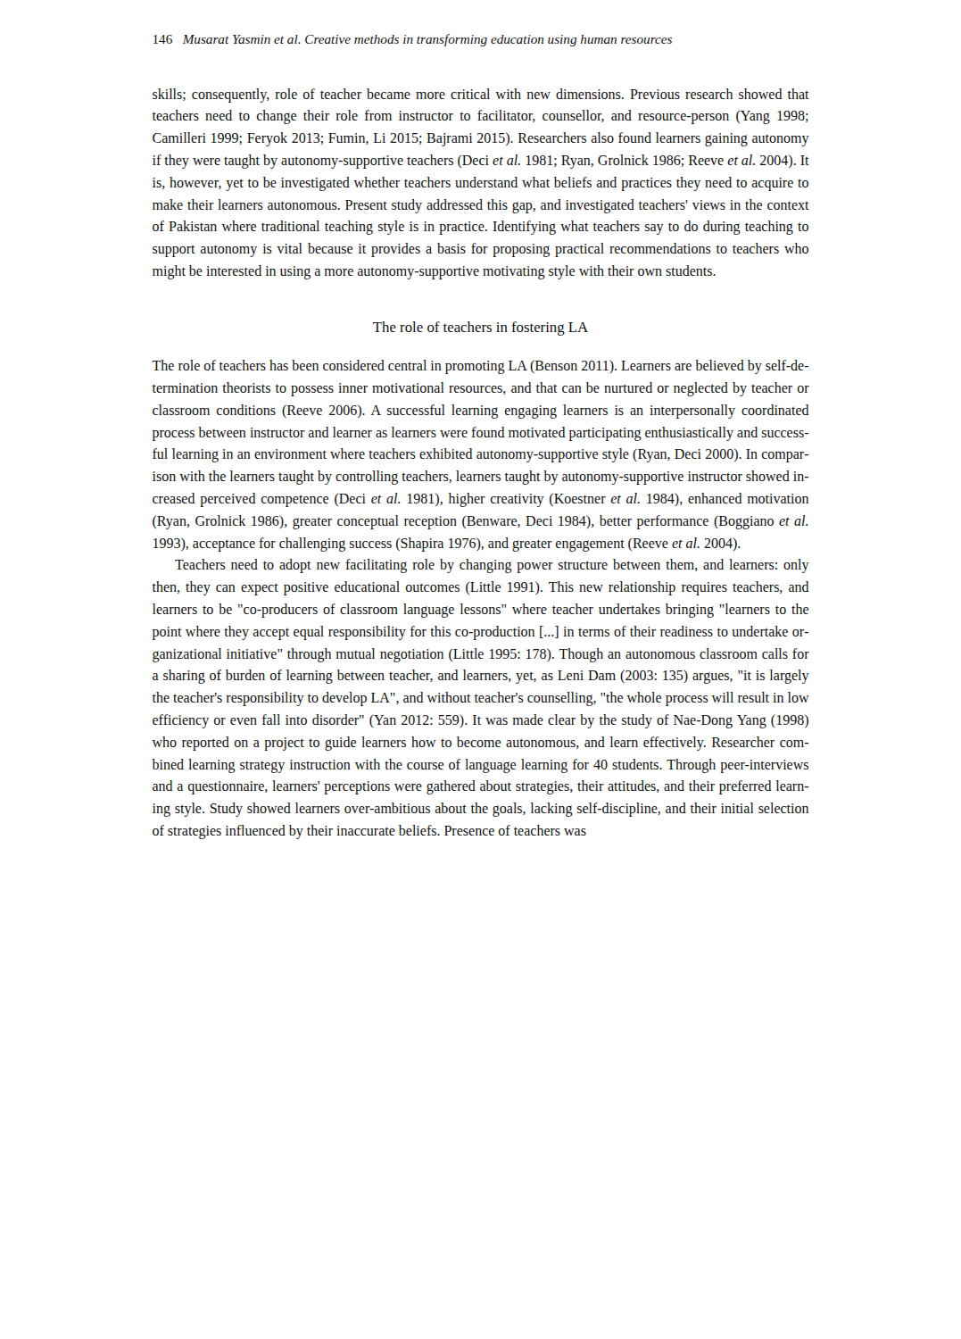146 Musarat Yasmin et al. Creative methods in transforming education using human resources
skills; consequently, role of teacher became more critical with new dimensions. Previous research showed that teachers need to change their role from instructor to facilitator, counsellor, and resource-person (Yang 1998; Camilleri 1999; Feryok 2013; Fumin, Li 2015; Bajrami 2015). Researchers also found learners gaining autonomy if they were taught by autonomy-supportive teachers (Deci et al. 1981; Ryan, Grolnick 1986; Reeve et al. 2004). It is, however, yet to be investigated whether teachers understand what beliefs and practices they need to acquire to make their learners autonomous. Present study addressed this gap, and investigated teachers' views in the context of Pakistan where traditional teaching style is in practice. Identifying what teachers say to do during teaching to support autonomy is vital because it provides a basis for proposing practical recommendations to teachers who might be interested in using a more autonomy-supportive motivating style with their own students.
The role of teachers in fostering LA
The role of teachers has been considered central in promoting LA (Benson 2011). Learners are believed by self-determination theorists to possess inner motivational resources, and that can be nurtured or neglected by teacher or classroom conditions (Reeve 2006). A successful learning engaging learners is an interpersonally coordinated process between instructor and learner as learners were found motivated participating enthusiastically and successful learning in an environment where teachers exhibited autonomy-supportive style (Ryan, Deci 2000). In comparison with the learners taught by controlling teachers, learners taught by autonomy-supportive instructor showed increased perceived competence (Deci et al. 1981), higher creativity (Koestner et al. 1984), enhanced motivation (Ryan, Grolnick 1986), greater conceptual reception (Benware, Deci 1984), better performance (Boggiano et al. 1993), acceptance for challenging success (Shapira 1976), and greater engagement (Reeve et al. 2004).
Teachers need to adopt new facilitating role by changing power structure between them, and learners: only then, they can expect positive educational outcomes (Little 1991). This new relationship requires teachers, and learners to be "co-producers of classroom language lessons" where teacher undertakes bringing "learners to the point where they accept equal responsibility for this co-production [...] in terms of their readiness to undertake organizational initiative" through mutual negotiation (Little 1995: 178). Though an autonomous classroom calls for a sharing of burden of learning between teacher, and learners, yet, as Leni Dam (2003: 135) argues, "it is largely the teacher's responsibility to develop LA", and without teacher's counselling, "the whole process will result in low efficiency or even fall into disorder" (Yan 2012: 559). It was made clear by the study of Nae-Dong Yang (1998) who reported on a project to guide learners how to become autonomous, and learn effectively. Researcher combined learning strategy instruction with the course of language learning for 40 students. Through peer-interviews and a questionnaire, learners' perceptions were gathered about strategies, their attitudes, and their preferred learning style. Study showed learners over-ambitious about the goals, lacking self-discipline, and their initial selection of strategies influenced by their inaccurate beliefs. Presence of teachers was